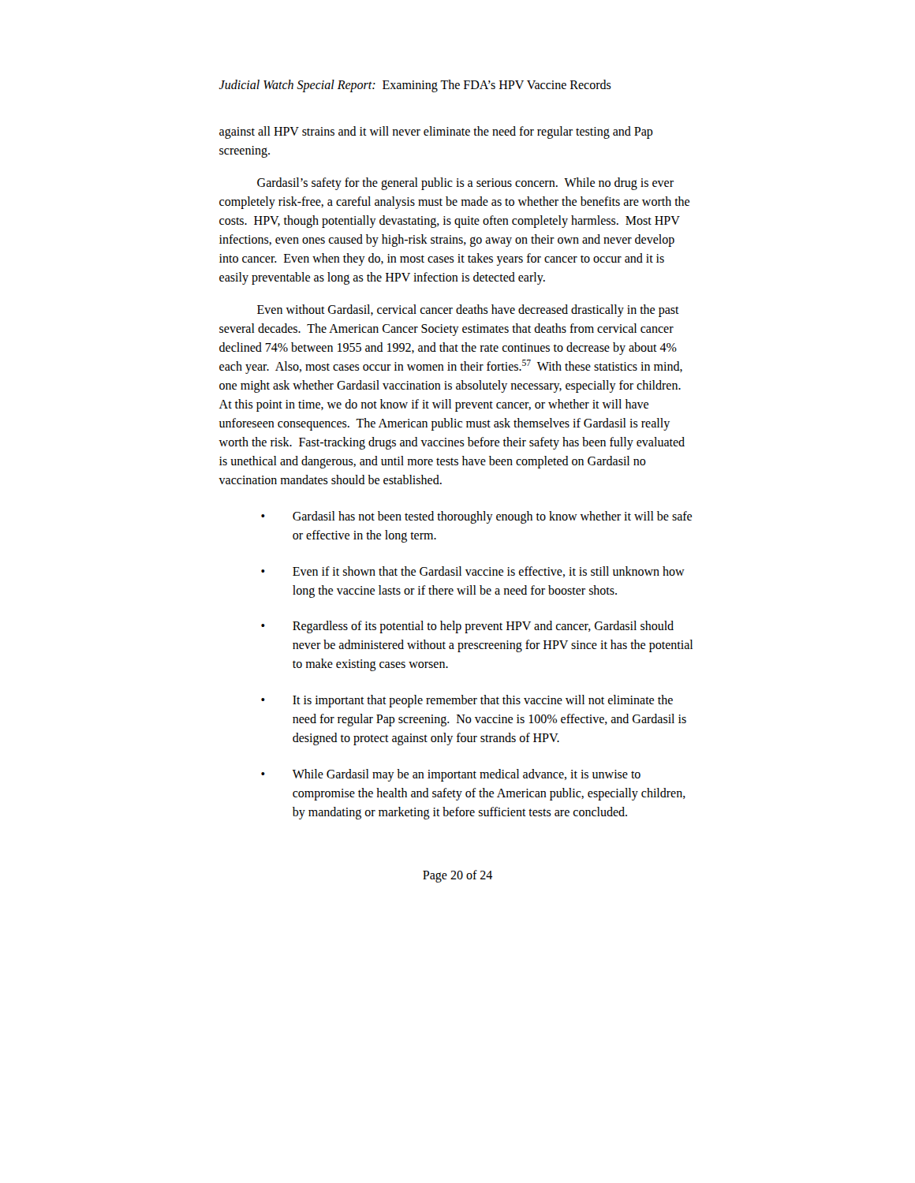Judicial Watch Special Report: Examining The FDA’s HPV Vaccine Records
against all HPV strains and it will never eliminate the need for regular testing and Pap screening.
Gardasil’s safety for the general public is a serious concern. While no drug is ever completely risk-free, a careful analysis must be made as to whether the benefits are worth the costs. HPV, though potentially devastating, is quite often completely harmless. Most HPV infections, even ones caused by high-risk strains, go away on their own and never develop into cancer. Even when they do, in most cases it takes years for cancer to occur and it is easily preventable as long as the HPV infection is detected early.
Even without Gardasil, cervical cancer deaths have decreased drastically in the past several decades. The American Cancer Society estimates that deaths from cervical cancer declined 74% between 1955 and 1992, and that the rate continues to decrease by about 4% each year. Also, most cases occur in women in their forties.57 With these statistics in mind, one might ask whether Gardasil vaccination is absolutely necessary, especially for children. At this point in time, we do not know if it will prevent cancer, or whether it will have unforeseen consequences. The American public must ask themselves if Gardasil is really worth the risk. Fast-tracking drugs and vaccines before their safety has been fully evaluated is unethical and dangerous, and until more tests have been completed on Gardasil no vaccination mandates should be established.
Gardasil has not been tested thoroughly enough to know whether it will be safe or effective in the long term.
Even if it shown that the Gardasil vaccine is effective, it is still unknown how long the vaccine lasts or if there will be a need for booster shots.
Regardless of its potential to help prevent HPV and cancer, Gardasil should never be administered without a prescreening for HPV since it has the potential to make existing cases worsen.
It is important that people remember that this vaccine will not eliminate the need for regular Pap screening. No vaccine is 100% effective, and Gardasil is designed to protect against only four strands of HPV.
While Gardasil may be an important medical advance, it is unwise to compromise the health and safety of the American public, especially children, by mandating or marketing it before sufficient tests are concluded.
Page 20 of 24